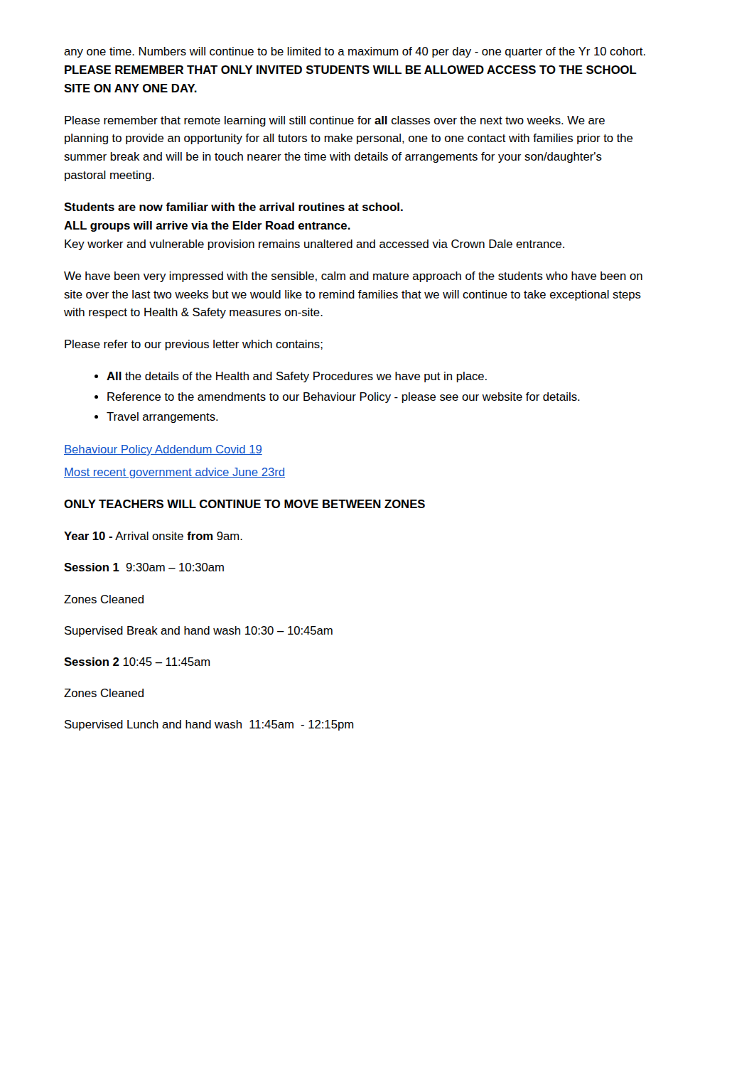any one time. Numbers will continue to be limited to a maximum of 40 per day - one quarter of the Yr 10 cohort. PLEASE REMEMBER THAT ONLY INVITED STUDENTS WILL BE ALLOWED ACCESS TO THE SCHOOL SITE ON ANY ONE DAY.
Please remember that remote learning will still continue for all classes over the next two weeks. We are planning to provide an opportunity for all tutors to make personal, one to one contact with families prior to the summer break and will be in touch nearer the time with details of arrangements for your son/daughter's pastoral meeting.
Students are now familiar with the arrival routines at school.
ALL groups will arrive via the Elder Road entrance.
Key worker and vulnerable provision remains unaltered and accessed via Crown Dale entrance.
We have been very impressed with the sensible, calm and mature approach of the students who have been on site over the last two weeks but we would like to remind families that we will continue to take exceptional steps with respect to Health & Safety measures on-site.
Please refer to our previous letter which contains;
All the details of the Health and Safety Procedures we have put in place.
Reference to the amendments to our Behaviour Policy - please see our website for details.
Travel arrangements.
Behaviour Policy Addendum Covid 19
Most recent government advice June 23rd
ONLY TEACHERS WILL CONTINUE TO MOVE BETWEEN ZONES
Year 10 - Arrival onsite from 9am.
Session 1 9:30am – 10:30am
Zones Cleaned
Supervised Break and hand wash 10:30 – 10:45am
Session 2 10:45 – 11:45am
Zones Cleaned
Supervised Lunch and hand wash 11:45am - 12:15pm